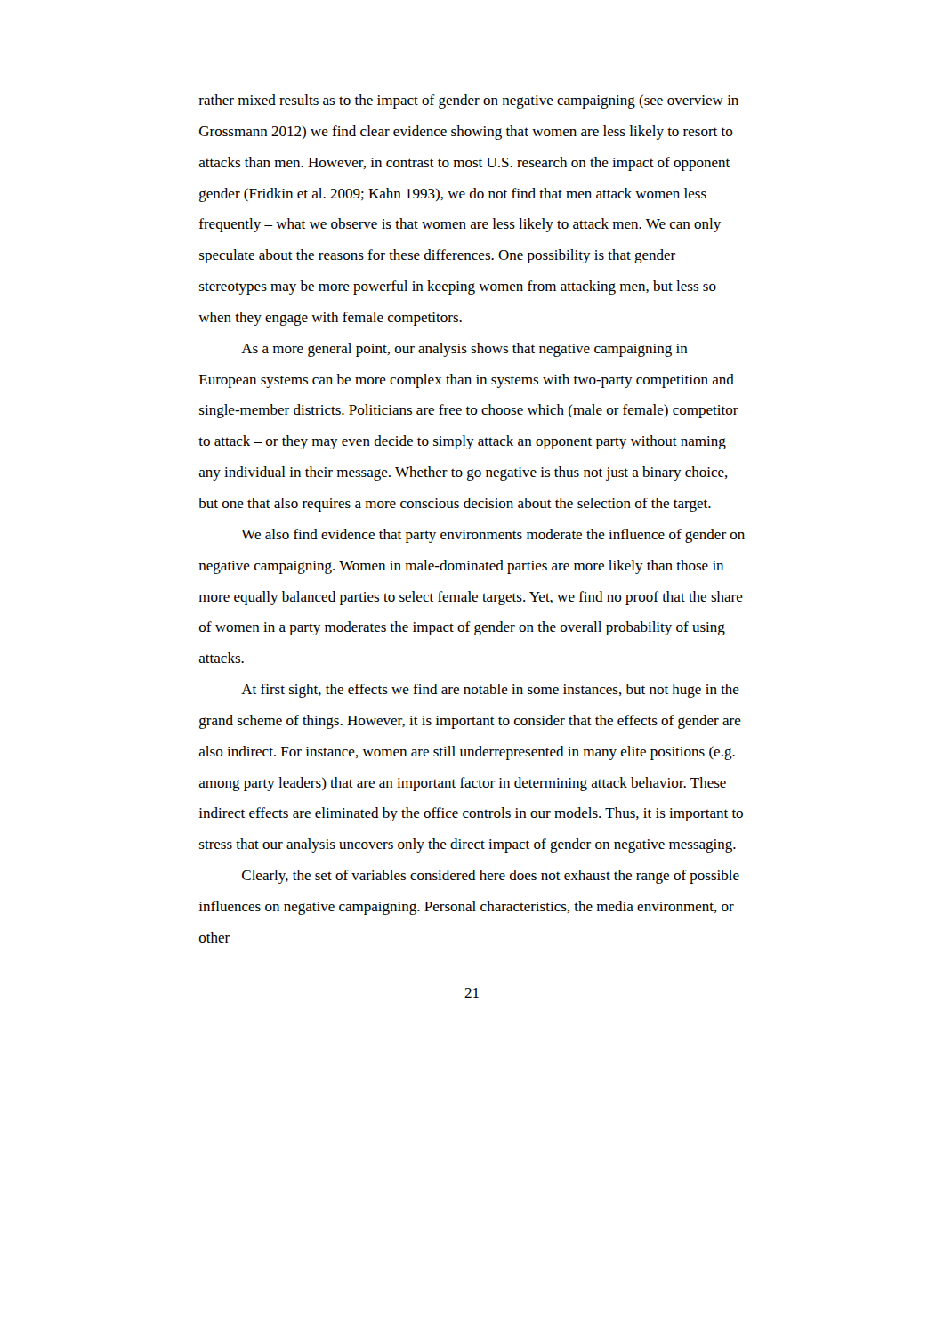rather mixed results as to the impact of gender on negative campaigning (see overview in Grossmann 2012) we find clear evidence showing that women are less likely to resort to attacks than men. However, in contrast to most U.S. research on the impact of opponent gender (Fridkin et al. 2009; Kahn 1993), we do not find that men attack women less frequently – what we observe is that women are less likely to attack men. We can only speculate about the reasons for these differences. One possibility is that gender stereotypes may be more powerful in keeping women from attacking men, but less so when they engage with female competitors.
As a more general point, our analysis shows that negative campaigning in European systems can be more complex than in systems with two-party competition and single-member districts. Politicians are free to choose which (male or female) competitor to attack – or they may even decide to simply attack an opponent party without naming any individual in their message. Whether to go negative is thus not just a binary choice, but one that also requires a more conscious decision about the selection of the target.
We also find evidence that party environments moderate the influence of gender on negative campaigning. Women in male-dominated parties are more likely than those in more equally balanced parties to select female targets. Yet, we find no proof that the share of women in a party moderates the impact of gender on the overall probability of using attacks.
At first sight, the effects we find are notable in some instances, but not huge in the grand scheme of things. However, it is important to consider that the effects of gender are also indirect. For instance, women are still underrepresented in many elite positions (e.g. among party leaders) that are an important factor in determining attack behavior. These indirect effects are eliminated by the office controls in our models. Thus, it is important to stress that our analysis uncovers only the direct impact of gender on negative messaging.
Clearly, the set of variables considered here does not exhaust the range of possible influences on negative campaigning. Personal characteristics, the media environment, or other
21